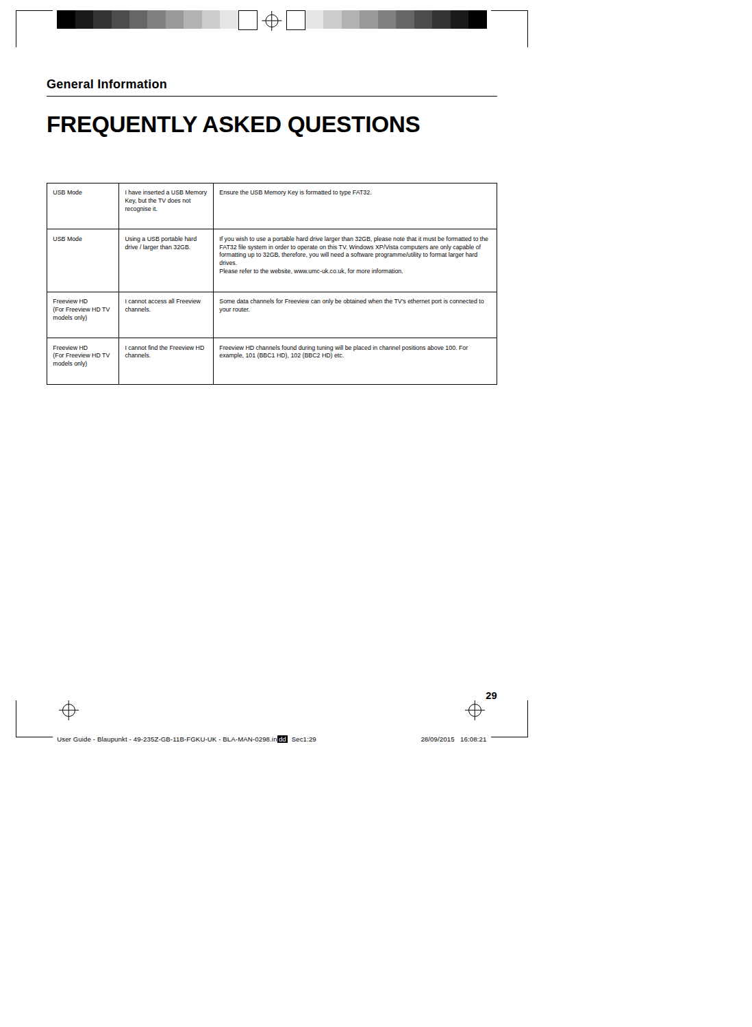General Information
FREQUENTLY ASKED QUESTIONS
| USB Mode | I have inserted a USB Memory Key, but the TV does not recognise it. | Ensure the USB Memory Key is formatted to type FAT32. |
| USB Mode | Using a USB portable hard drive / larger than 32GB. | If you wish to use a portable hard drive larger than 32GB, please note that it must be formatted to the FAT32 file system in order to operate on this TV. Windows XP/Vista computers are only capable of formatting up to 32GB, therefore, you will need a software programme/utility to format larger hard drives. Please refer to the website, www.umc-uk.co.uk, for more information. |
| Freeview HD (For Freeview HD TV models only) | I cannot access all Freeview channels. | Some data channels for Freeview can only be obtained when the TV's ethernet port is connected to your router. |
| Freeview HD (For Freeview HD TV models only) | I cannot find the Freeview HD channels. | Freeview HD channels found during tuning will be placed in channel positions above 100. For example, 101 (BBC1 HD), 102 (BBC2 HD) etc. |
29
User Guide - Blaupunkt - 49-235Z-GB-11B-FGKU-UK - BLA-MAN-0298.indd Sec1:29
28/09/2015 16:08:21